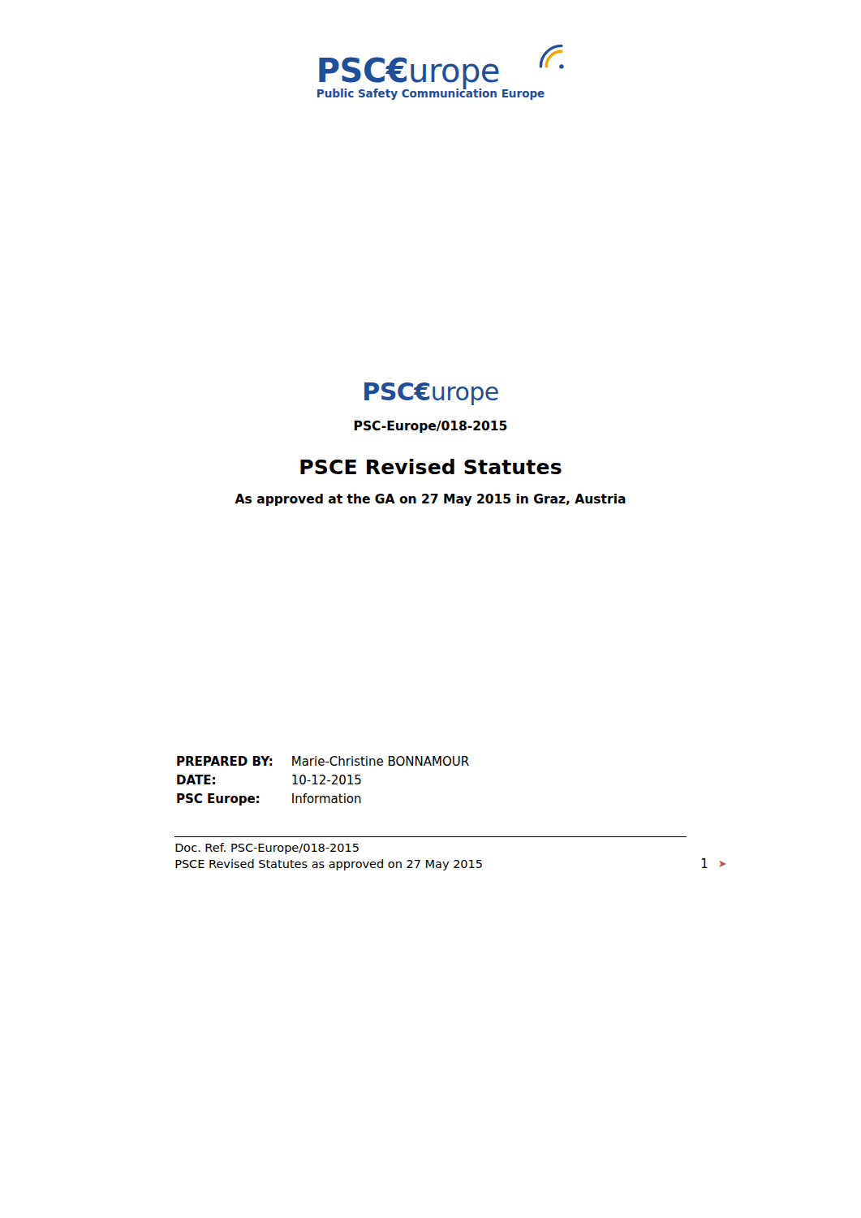PSC€urope
Public Safety Communication Europe
PSC€urope
PSC-Europe/018-2015
PSCE Revised Statutes
As approved at the GA on 27 May 2015 in Graz, Austria
| PREPARED BY: | Marie-Christine BONNAMOUR |
| DATE: | 10-12-2015 |
| PSC Europe: | Information |
Doc. Ref. PSC-Europe/018-2015
PSCE Revised Statutes as approved on 27 May 2015
1 ➤